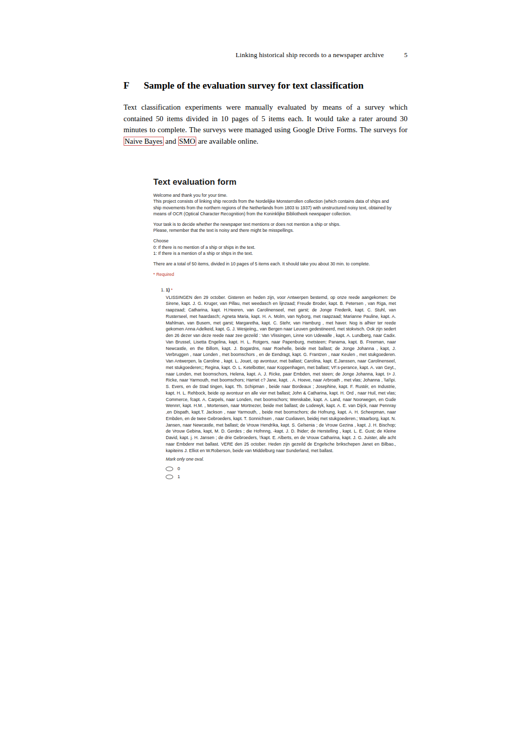Linking historical ship records to a newspaper archive5
FSample of the evaluation survey for text classification
Text classification experiments were manually evaluated by means of a survey which contained 50 items divided in 10 pages of 5 items each. It would take a rater around 30 minutes to complete. The surveys were managed using Google Drive Forms. The surveys for Naive Bayes and SMO are available online.
Text evaluation form
Welcome and thank you for your time.
This project consists of linking ship records from the Nordelijke Monsterrollen collection (which contains data of ships and ship movements from the northern regions of the Netherlands from 1803 to 1937) with unstructured noisy text, obtained by means of OCR (Optical Character Recognition) from the Koninklijke Bibliotheek newspaper collection.
Your task is to decide whether the newspaper text mentions or does not mention a ship or ships.
Please, remember that the text is noisy and there might be misspellings.
Choose
0: If there is no mention of a ship or ships in the text.
1: If there is a mention of a ship or ships in the text.
There are a total of 50 items, divided in 10 pages of 5 items each. It should take you about 30 min. to complete.
* Required
1) *
VLISSINGEN den 29 october. Gisteren en heden zijn, voor Antwerpen bestemd, op onze reede aangekomen: De Sirene, kapt. J. G. Kruger, van Pillau, met weedasch en lijnzaad; Freude Broder, kapt. B. Petersen , van Riga, met raapzaad; Catharina, kapt. H.Heeren, van Carolinenseel, met garst; de Jonge Frederik, kapt. C. Stuhl, van Rusterseel, met haardasch; Agneta Maria, kapt. H. A. Molm, van Nyborg, met raapzaad; Marianne Pauline, kapt. A. Mahlman, van Busem, met garst; Margaretha, kapt. C. Stehr, van Hamburg , met haver. Nog is alhier ter reede gekomen Anna Adelkeid, kapt. G. J. Wesjeiing,, van Bergen naar Leuven gedestineerd, met stokvisch. Ook zijn sedert den 26 dezer van deze reede naar zee gezeild : Van Vlissingen, Linne von Udewalle , kapt. A. Lundberg, naar Cadix. Van Brussel, Lisetta Engelina, kapt. H. L. Rotgers, naar Papenburg, metsteen; Panama, kapt. B. Freeman, naar Newcastle, en the Billom, kapt. J. Bogardns, naar Roehelle, beide met ballast; de Jonge Johanna , kapt, J. Verbruggen , naar Londen , met boomschors , en de Eendragt, kapt. G. Frantzen , naar Keulen , met stukgoederen. Van Antwerpen, la Caroline , kapt. L. Jouet, op avontuur, met ballast; Carolina, kapt. E.Janssen, naar Carolinenseel, met stukgoederen;; Regina, kapt. O. L. Ketelbotter, naar Koppenhagen, met ballast; VF.s-perance, kapt. A. van Geyt., naar Londen, met boomschors, Helena, kapt. A. J. Ricke, paar Embden, met steen; de Jonge Johanna, kapt. t> J. Ricke, naar Yarmouth, met boomschors; Harriet c? Jane, kapt. . A. Hoeve, naar Arbroath , met vlas; Johanna , \\a\\pi. S. Evers, en de Stad tingen, kapt. Th. Schipman , beide naar Bordeaux ; Josephine, kapt. F. Rustér, en Industrie, kapt. H. L. Rehbock, beide op avontuur en alle vier met ballast; John & Catharina, kapt. H. Ord , naar Huil, met vlas; Commerce, fcapt. A. Carpels, naar Londen, met boomschors; Wenskabe, kapt. A. Land, naar Noorwegen, en Gude Wennrr, kapt. H.M. , Mortensen, naar Mortnezer, beide met ballast; de Lodewyk, kapt. A. E. van Dijck, naar Pennray ,en Dispath, kapt.T. Jackson , naar Yarmouth, , beide met boomschors; die Hofnung, kapt. A. H. Scheepman, naar Embden, en de twee Gebroeders, kapt. T. Sonnichsen , naar Cuxliaven, beidej met stukgoederen.; Waarborg, kapt. N. Jansen, naar Newcastle, met ballast; de Vrouw Hendrika, kapt. S. Gelsenia ; de Vrouw Gezina , kapt. J. H. Bischop; de Vrouw Gebina, kapt, M. D. Gerdes ; die Hofnnng, -kapt. J. D. lhider; de Herstelling , kapt. L. E. Gust; de Kleine David, kapt. j. H. Jansen ; de drie Gebroeders, \'kapt. E. Alberts, en de Vrouw Catharina, kapt. J. G. Juister, alle acht naar Embdenr met ballast. VERE den 25 october. Heden zijn gezeild de Engelsche brikschepen Janet en Bilbao., kapiteins J. Elliot en W.Roberson, beide van Middelburg naar Sunderland, met ballast.
Mark only one oval.
0
1